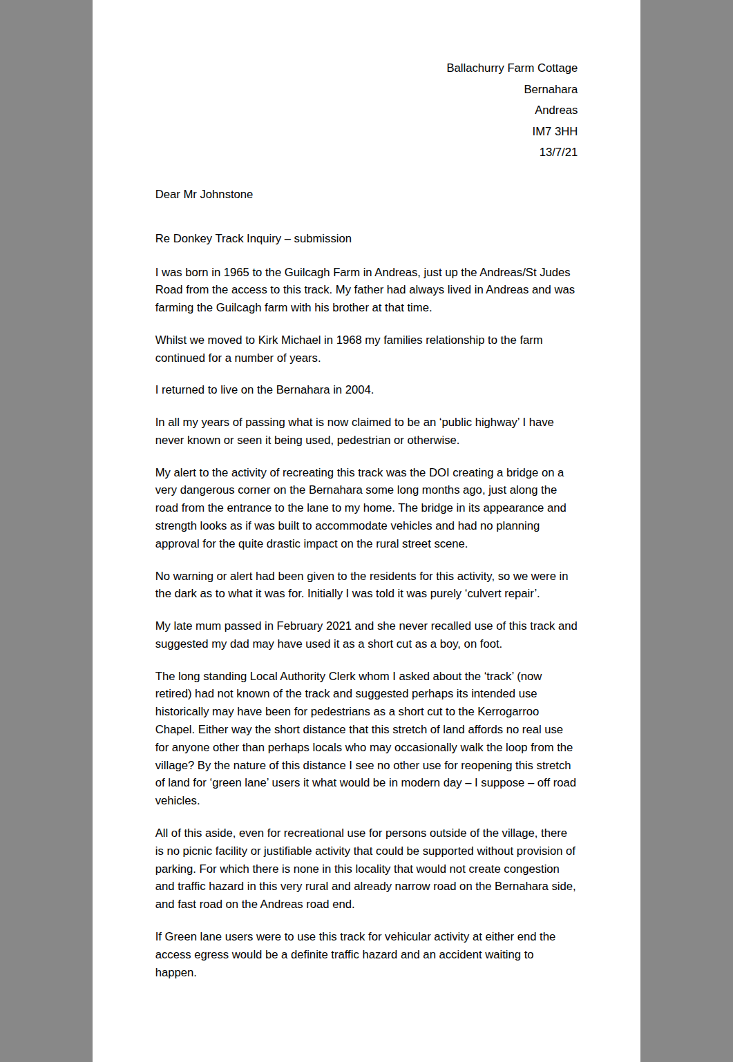Ballachurry Farm Cottage
Bernahara
Andreas
IM7 3HH
13/7/21
Dear Mr Johnstone
Re Donkey Track Inquiry – submission
I was born in 1965 to the Guilcagh Farm in Andreas, just up the Andreas/St Judes Road from the access to this track. My father had always lived in Andreas and was farming the Guilcagh farm with his brother at that time.
Whilst we moved to Kirk Michael in 1968 my families relationship to the farm continued for a number of years.
I returned to live on the Bernahara in 2004.
In all my years of passing what is now claimed to be an ‘public highway’ I have never known or seen it being used, pedestrian or otherwise.
My alert to the activity of recreating this track was the DOI creating a bridge on a very dangerous corner on the Bernahara some long months ago, just along the road from the entrance to the lane to my home. The bridge in its appearance and strength looks as if was built to accommodate vehicles and had no planning approval for the quite drastic impact on the rural street scene.
No warning or alert had been given to the residents for this activity, so we were in the dark as to what it was for. Initially I was told it was purely ‘culvert repair’.
My late mum passed in February 2021 and she never recalled use of this track and suggested my dad may have used it as a short cut as a boy, on foot.
The long standing Local Authority Clerk whom I asked about the ‘track’ (now retired) had not known of the track and suggested perhaps its intended use historically may have been for pedestrians as a short cut to the Kerrogarroo Chapel. Either way the short distance that this stretch of land affords no real use for anyone other than perhaps locals who may occasionally walk the loop from the village? By the nature of this distance I see no other use for reopening this stretch of land for ‘green lane’ users it what would be in modern day – I suppose – off road vehicles.
All of this aside, even for recreational use for persons outside of the village, there is no picnic facility or justifiable activity that could be supported without provision of parking. For which there is none in this locality that would not create congestion and traffic hazard in this very rural and already narrow road on the Bernahara side, and fast road on the Andreas road end.
If Green lane users were to use this track for vehicular activity at either end the access egress would be a definite traffic hazard and an accident waiting to happen.